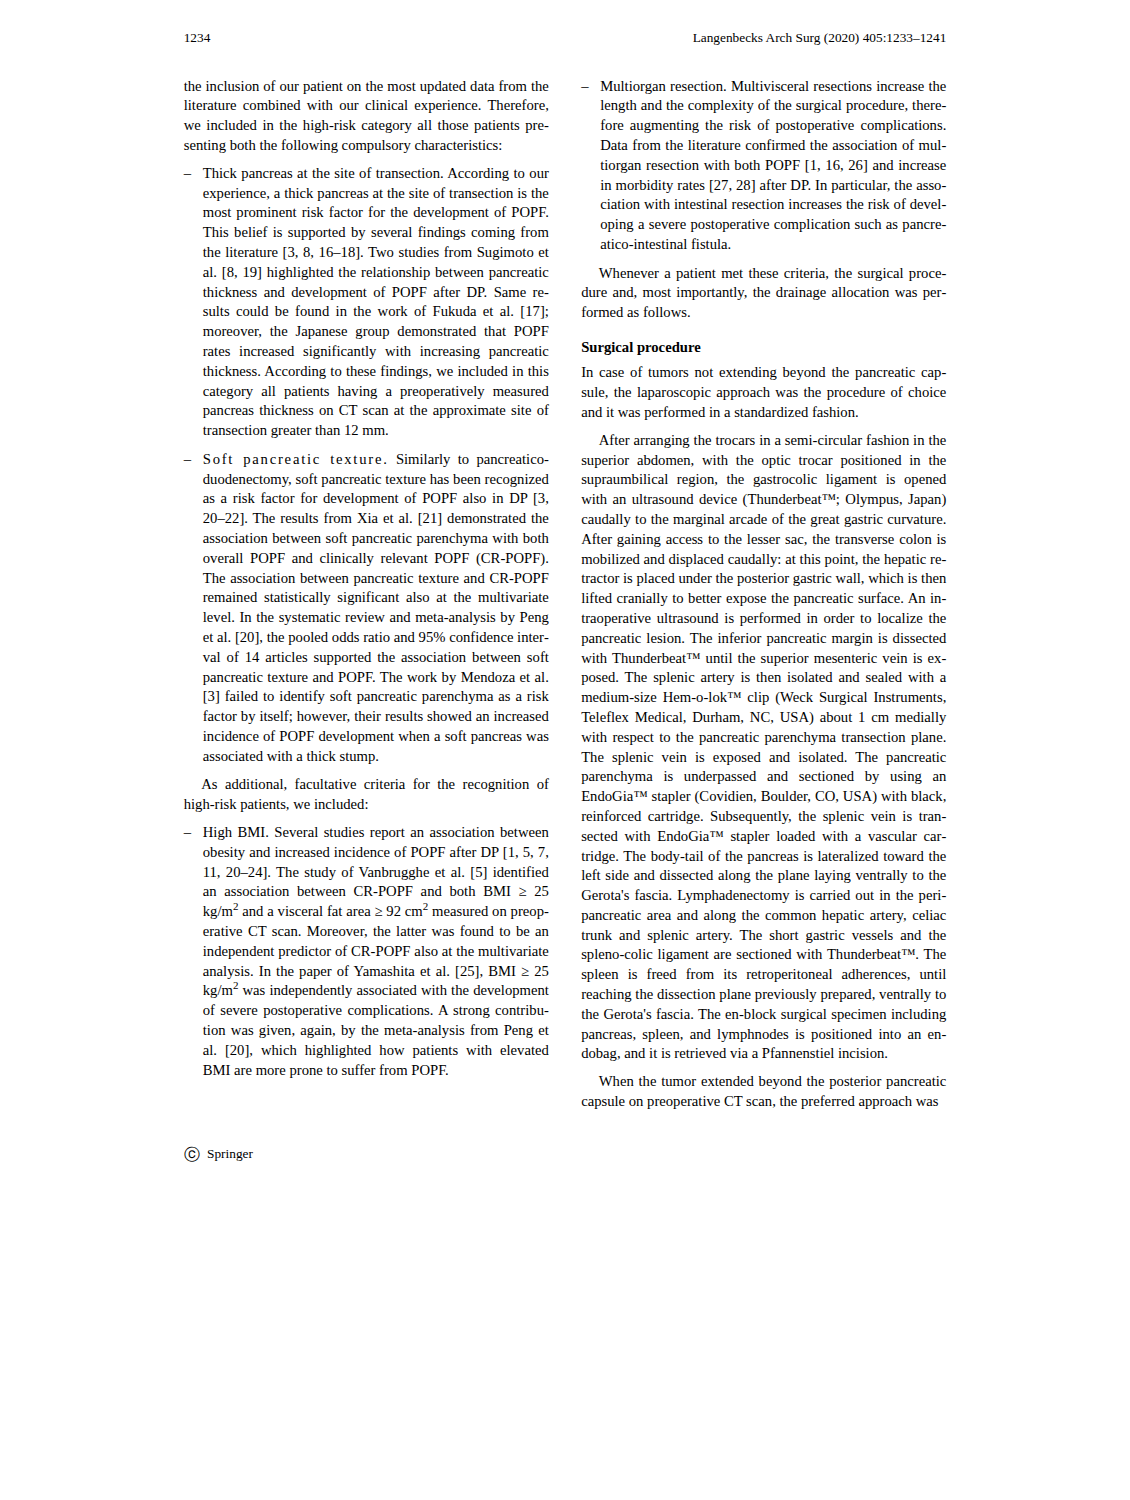1234 Langenbecks Arch Surg (2020) 405:1233–1241
the inclusion of our patient on the most updated data from the literature combined with our clinical experience. Therefore, we included in the high-risk category all those patients presenting both the following compulsory characteristics:
Thick pancreas at the site of transection. According to our experience, a thick pancreas at the site of transection is the most prominent risk factor for the development of POPF. This belief is supported by several findings coming from the literature [3, 8, 16–18]. Two studies from Sugimoto et al. [8, 19] highlighted the relationship between pancreatic thickness and development of POPF after DP. Same results could be found in the work of Fukuda et al. [17]; moreover, the Japanese group demonstrated that POPF rates increased significantly with increasing pancreatic thickness. According to these findings, we included in this category all patients having a preoperatively measured pancreas thickness on CT scan at the approximate site of transection greater than 12 mm.
Soft pancreatic texture. Similarly to pancreaticoduodenectomy, soft pancreatic texture has been recognized as a risk factor for development of POPF also in DP [3, 20–22]. The results from Xia et al. [21] demonstrated the association between soft pancreatic parenchyma with both overall POPF and clinically relevant POPF (CR-POPF). The association between pancreatic texture and CR-POPF remained statistically significant also at the multivariate level. In the systematic review and meta-analysis by Peng et al. [20], the pooled odds ratio and 95% confidence interval of 14 articles supported the association between soft pancreatic texture and POPF. The work by Mendoza et al. [3] failed to identify soft pancreatic parenchyma as a risk factor by itself; however, their results showed an increased incidence of POPF development when a soft pancreas was associated with a thick stump.
As additional, facultative criteria for the recognition of high-risk patients, we included:
High BMI. Several studies report an association between obesity and increased incidence of POPF after DP [1, 5, 7, 11, 20–24]. The study of Vanbrugghe et al. [5] identified an association between CR-POPF and both BMI ≥ 25 kg/m2 and a visceral fat area ≥ 92 cm2 measured on preoperative CT scan. Moreover, the latter was found to be an independent predictor of CR-POPF also at the multivariate analysis. In the paper of Yamashita et al. [25], BMI ≥ 25 kg/m2 was independently associated with the development of severe postoperative complications. A strong contribution was given, again, by the meta-analysis from Peng et al. [20], which highlighted how patients with elevated BMI are more prone to suffer from POPF.
Multiorgan resection. Multivisceral resections increase the length and the complexity of the surgical procedure, therefore augmenting the risk of postoperative complications. Data from the literature confirmed the association of multiorgan resection with both POPF [1, 16, 26] and increase in morbidity rates [27, 28] after DP. In particular, the association with intestinal resection increases the risk of developing a severe postoperative complication such as pancreatico-intestinal fistula.
Whenever a patient met these criteria, the surgical procedure and, most importantly, the drainage allocation was performed as follows.
Surgical procedure
In case of tumors not extending beyond the pancreatic capsule, the laparoscopic approach was the procedure of choice and it was performed in a standardized fashion.
After arranging the trocars in a semi-circular fashion in the superior abdomen, with the optic trocar positioned in the supraumbilical region, the gastrocolic ligament is opened with an ultrasound device (Thunderbeat™; Olympus, Japan) caudally to the marginal arcade of the great gastric curvature. After gaining access to the lesser sac, the transverse colon is mobilized and displaced caudally: at this point, the hepatic retractor is placed under the posterior gastric wall, which is then lifted cranially to better expose the pancreatic surface. An intraoperative ultrasound is performed in order to localize the pancreatic lesion. The inferior pancreatic margin is dissected with Thunderbeat™ until the superior mesenteric vein is exposed. The splenic artery is then isolated and sealed with a medium-size Hem-o-lok™ clip (Weck Surgical Instruments, Teleflex Medical, Durham, NC, USA) about 1 cm medially with respect to the pancreatic parenchyma transection plane. The splenic vein is exposed and isolated. The pancreatic parenchyma is underpassed and sectioned by using an EndoGia™ stapler (Covidien, Boulder, CO, USA) with black, reinforced cartridge. Subsequently, the splenic vein is transected with EndoGia™ stapler loaded with a vascular cartridge. The body-tail of the pancreas is lateralized toward the left side and dissected along the plane laying ventrally to the Gerota's fascia. Lymphadenectomy is carried out in the peripancreatic area and along the common hepatic artery, celiac trunk and splenic artery. The short gastric vessels and the spleno-colic ligament are sectioned with Thunderbeat™. The spleen is freed from its retroperitoneal adherences, until reaching the dissection plane previously prepared, ventrally to the Gerota's fascia. The en-block surgical specimen including pancreas, spleen, and lymphnodes is positioned into an endobag, and it is retrieved via a Pfannenstiel incision.
When the tumor extended beyond the posterior pancreatic capsule on preoperative CT scan, the preferred approach was
ⓒ Springer